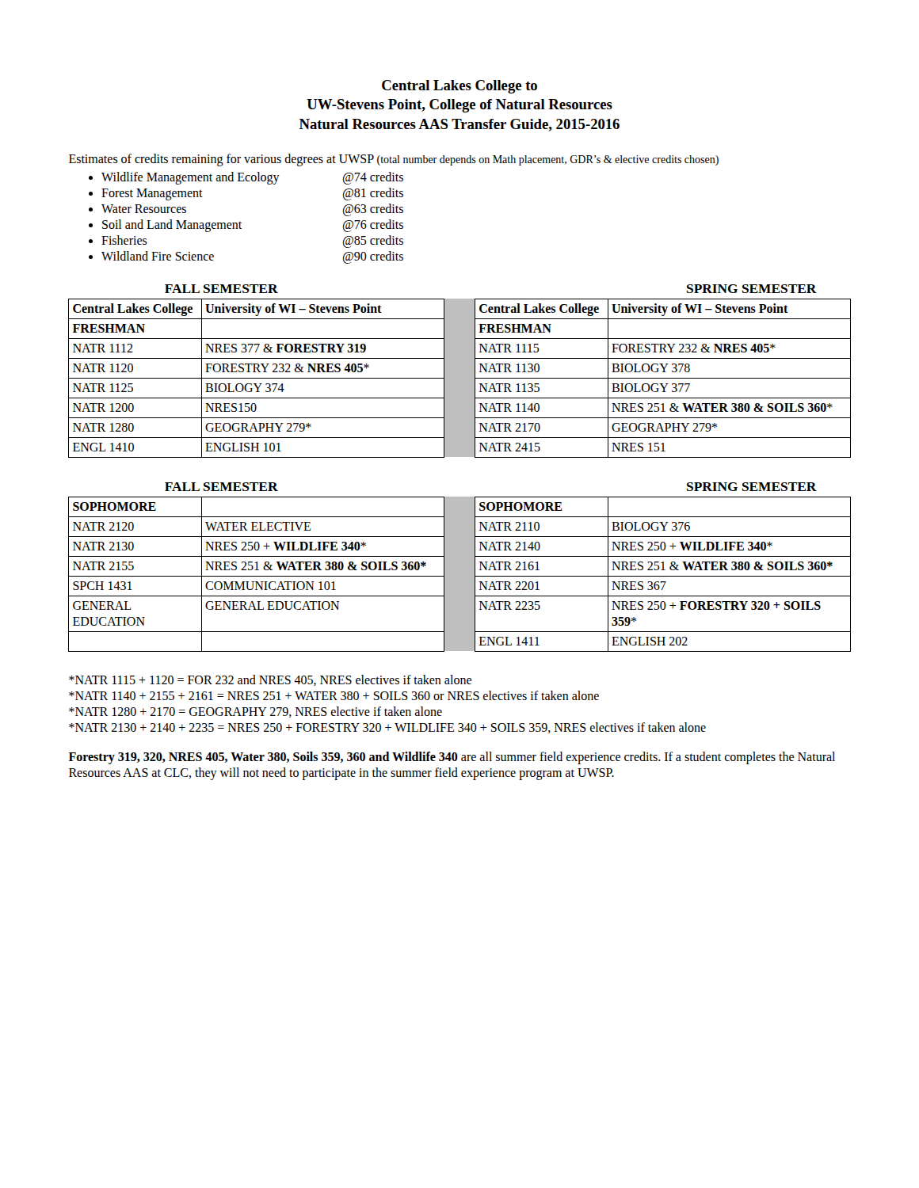Central Lakes College to UW-Stevens Point, College of Natural Resources Natural Resources AAS Transfer Guide, 2015-2016
Estimates of credits remaining for various degrees at UWSP (total number depends on Math placement, GDR’s & elective credits chosen)
Wildlife Management and Ecology@74 credits
Forest Management@81 credits
Water Resources@63 credits
Soil and Land Management@76 credits
Fisheries@85 credits
Wildland Fire Science@90 credits
FALL SEMESTER SPRING SEMESTER
| Central Lakes College | University of WI – Stevens Point | | Central Lakes College | University of WI – Stevens Point |
| --- | --- | --- | --- | --- |
| FRESHMAN | | | FRESHMAN | |
| NATR 1112 | NRES 377 & FORESTRY 319 | | NATR 1115 | FORESTRY 232 & NRES 405 * |
| NATR 1120 | FORESTRY 232 & NRES 405 * | | NATR 1130 | BIOLOGY 378 |
| NATR 1125 | BIOLOGY 374 | | NATR 1135 | BIOLOGY 377 |
| NATR 1200 | NRES150 | | NATR 1140 | NRES 251 & WATER 380 & SOILS 360 * |
| NATR 1280 | GEOGRAPHY 279* | | NATR 2170 | GEOGRAPHY 279* |
| ENGL 1410 | ENGLISH 101 | | NATR 2415 | NRES 151 |
FALL SEMESTER SPRING SEMESTER
| SOPHOMORE | | | SOPHOMORE | |
| NATR 2120 | WATER ELECTIVE | | NATR 2110 | BIOLOGY 376 |
| NATR 2130 | NRES 250 + WILDLIFE 340 * | | NATR 2140 | NRES 250 + WILDLIFE 340 * |
| NATR 2155 | NRES 251 & WATER 380 & SOILS 360* | | NATR 2161 | NRES 251 & WATER 380 & SOILS 360* |
| SPCH 1431 | COMMUNICATION 101 | | NATR 2201 | NRES 367 |
| GENERAL EDUCATION | GENERAL EDUCATION | | NATR 2235 | NRES 250 + FORESTRY 320 + SOILS 359 * |
| | | | ENGL 1411 | ENGLISH 202 |
*NATR 1115 + 1120 = FOR 232 and NRES 405, NRES electives if taken alone
*NATR 1140 + 2155 + 2161 = NRES 251 + WATER 380 + SOILS 360 or NRES electives if taken alone
*NATR 1280 + 2170 = GEOGRAPHY 279, NRES elective if taken alone
*NATR 2130 + 2140 + 2235 = NRES 250 + FORESTRY 320 + WILDLIFE 340 + SOILS 359, NRES electives if taken alone
Forestry 319, 320, NRES 405, Water 380, Soils 359, 360 and Wildlife 340 are all summer field experience credits. If a student completes the Natural Resources AAS at CLC, they will not need to participate in the summer field experience program at UWSP.